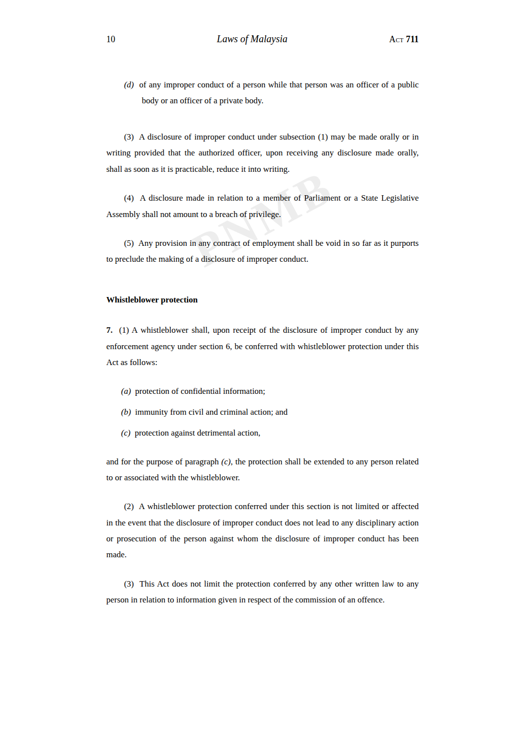PNMB
10
Laws of Malaysia
Act 711
(d) of any improper conduct of a person while that person was an officer of a public body or an officer of a private body.
(3) A disclosure of improper conduct under subsection (1) may be made orally or in writing provided that the authorized officer, upon receiving any disclosure made orally, shall as soon as it is practicable, reduce it into writing.
(4) A disclosure made in relation to a member of Parliament or a State Legislative Assembly shall not amount to a breach of privilege.
(5) Any provision in any contract of employment shall be void in so far as it purports to preclude the making of a disclosure of improper conduct.
Whistleblower protection
7. (1) A whistleblower shall, upon receipt of the disclosure of improper conduct by any enforcement agency under section 6, be conferred with whistleblower protection under this Act as follows:
(a) protection of confidential information;
(b) immunity from civil and criminal action; and
(c) protection against detrimental action,
and for the purpose of paragraph (c), the protection shall be extended to any person related to or associated with the whistleblower.
(2) A whistleblower protection conferred under this section is not limited or affected in the event that the disclosure of improper conduct does not lead to any disciplinary action or prosecution of the person against whom the disclosure of improper conduct has been made.
(3) This Act does not limit the protection conferred by any other written law to any person in relation to information given in respect of the commission of an offence.